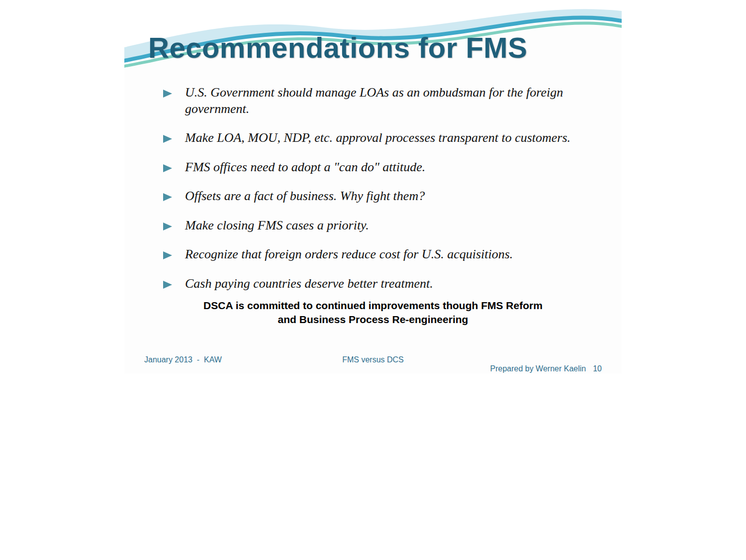Recommendations for FMS
U.S. Government should manage LOAs as an ombudsman for the foreign government.
Make LOA, MOU, NDP, etc. approval processes transparent to customers.
FMS offices need to adopt a "can do" attitude.
Offsets are a fact of business. Why fight them?
Make closing FMS cases a priority.
Recognize that foreign orders reduce cost for U.S. acquisitions.
Cash paying countries deserve better treatment.
DSCA is committed to continued improvements though FMS Reform
and Business Process Re-engineering
January 2013 - KAW
FMS versus DCS
Prepared by Werner Kaelin10